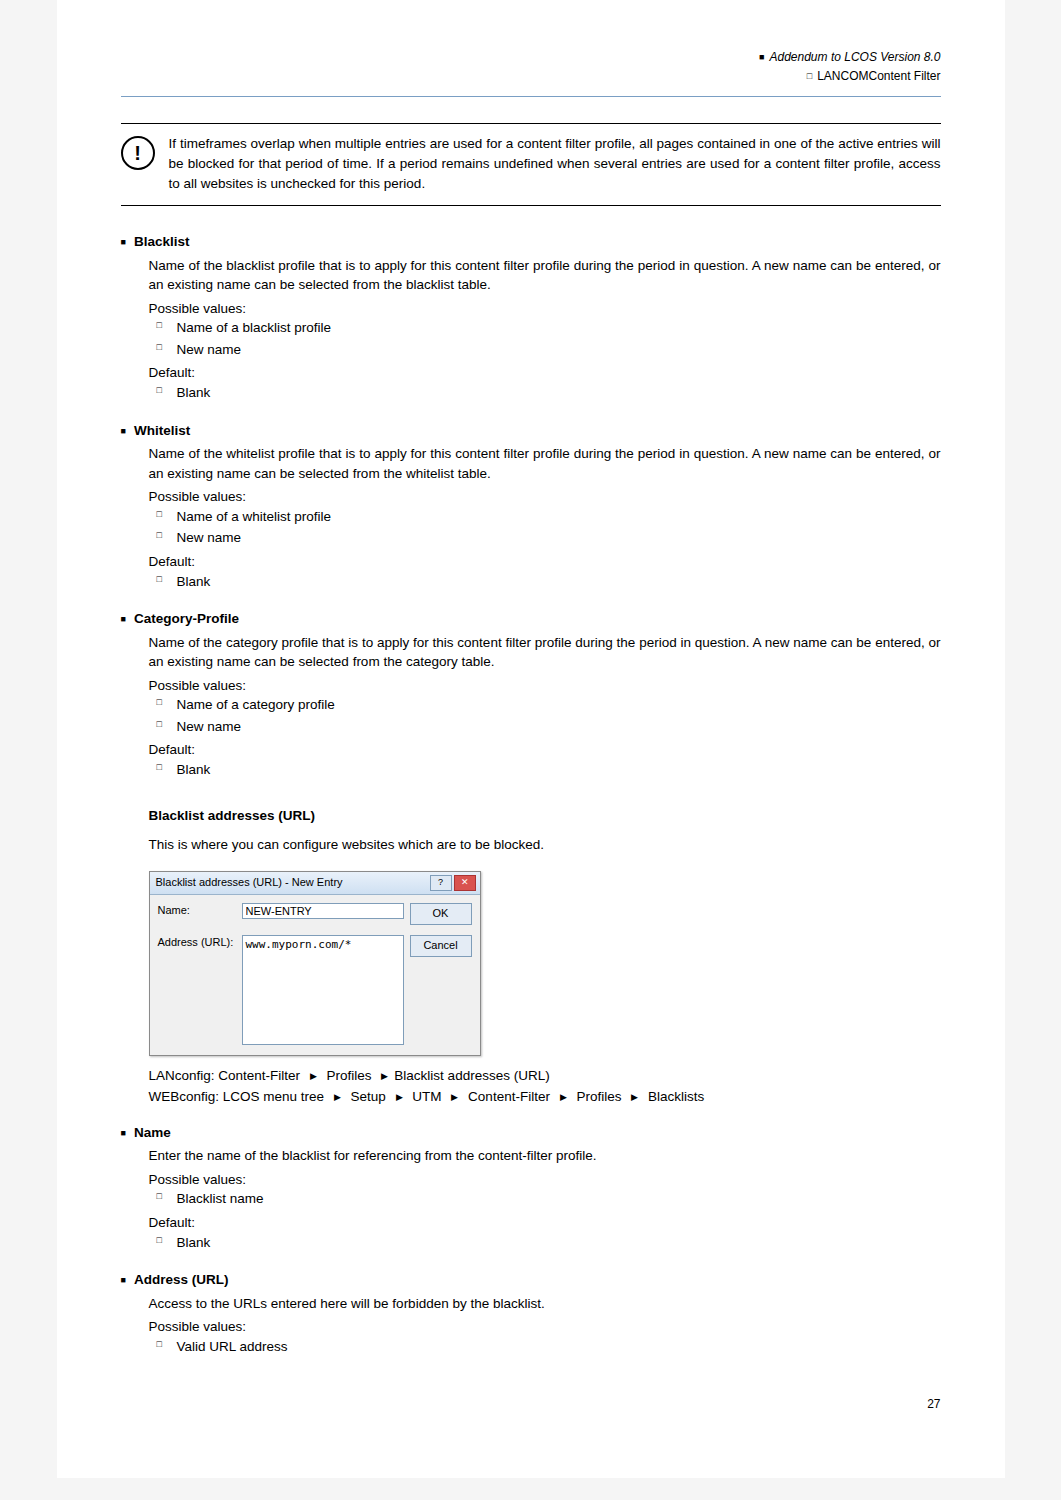Addendum to LCOS Version 8.0
LANCOMContent Filter
!
If timeframes overlap when multiple entries are used for a content filter profile, all pages contained in one of the active entries will be blocked for that period of time. If a period remains undefined when several entries are used for a content filter profile, access to all websites is unchecked for this period.
Blacklist
Name of the blacklist profile that is to apply for this content filter profile during the period in question. A new name can be entered, or an existing name can be selected from the blacklist table.
Possible values:
Name of a blacklist profile
New name
Default:
Blank
Whitelist
Name of the whitelist profile that is to apply for this content filter profile during the period in question. A new name can be entered, or an existing name can be selected from the whitelist table.
Possible values:
Name of a whitelist profile
New name
Default:
Blank
Category-Profile
Name of the category profile that is to apply for this content filter profile during the period in question. A new name can be entered, or an existing name can be selected from the category table.
Possible values:
Name of a category profile
New name
Default:
Blank
Blacklist addresses (URL)
This is where you can configure websites which are to be blocked.
Blacklist addresses (URL) - New Entry ?✕
Name: OK Address (URL): www.myporn.com/* Cancel
LANconfig: Content-Filter Profiles Blacklist addresses (URL)
WEBconfig: LCOS menu tree Setup UTM Content-Filter Profiles Blacklists
Name
Enter the name of the blacklist for referencing from the content-filter profile.
Possible values:
Blacklist name
Default:
Blank
Address (URL)
Access to the URLs entered here will be forbidden by the blacklist.
Possible values:
Valid URL address
27